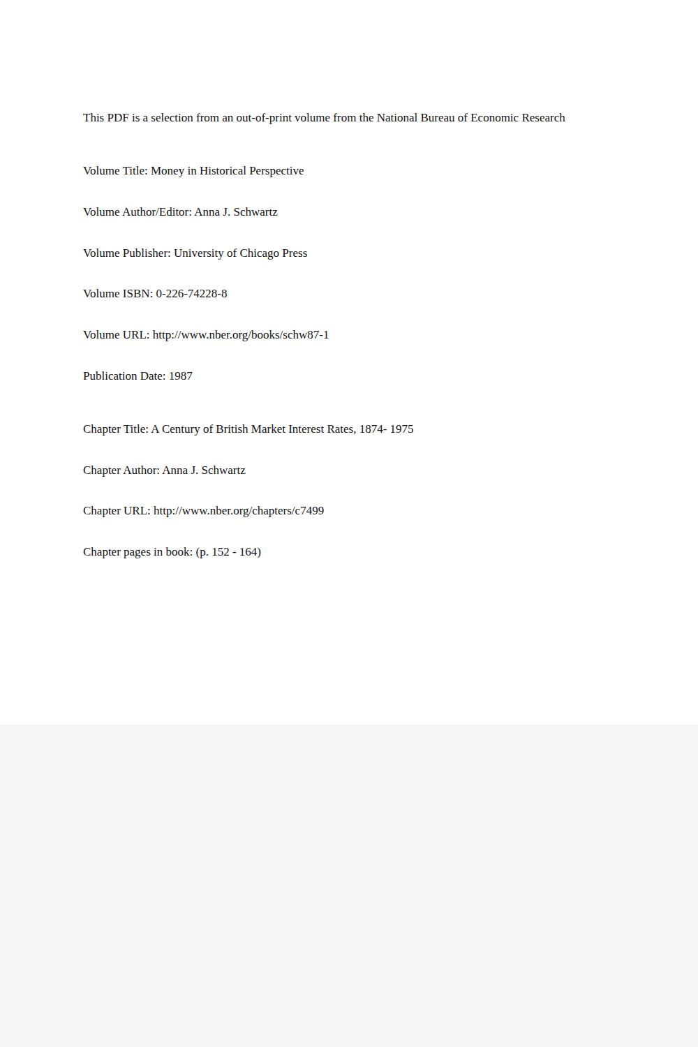This PDF is a selection from an out-of-print volume from the National Bureau of Economic Research
Volume Title: Money in Historical Perspective
Volume Author/Editor: Anna J. Schwartz
Volume Publisher: University of Chicago Press
Volume ISBN: 0-226-74228-8
Volume URL: http://www.nber.org/books/schw87-1
Publication Date: 1987
Chapter Title: A Century of British Market Interest Rates, 1874- 1975
Chapter Author: Anna J. Schwartz
Chapter URL: http://www.nber.org/chapters/c7499
Chapter pages in book: (p. 152 - 164)